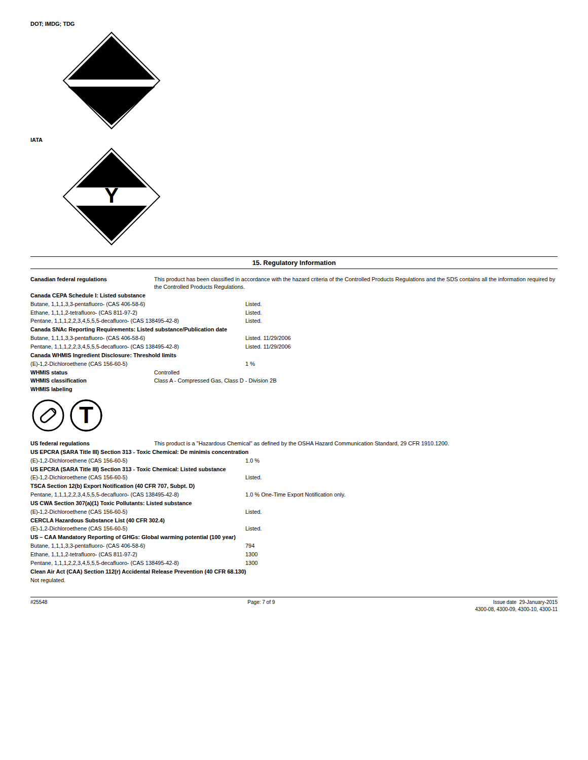DOT; IMDG; TDG
IATA
Y
15. Regulatory Information
| Canadian federal regulations | This product has been classified in accordance with the hazard criteria of the Controlled Products Regulations and the SDS contains all the information required by the Controlled Products Regulations. |
| Canada CEPA Schedule I: Listed substance |
| Butane, 1,1,1,3,3-pentafluoro- (CAS 406-58-6) | Listed. |
| Ethane, 1,1,1,2-tetrafluoro- (CAS 811-97-2) | Listed. |
| Pentane, 1,1,1,2,2,3,4,5,5,5-decafluoro- (CAS 138495-42-8) | Listed. |
| Canada SNAc Reporting Requirements: Listed substance/Publication date |
| Butane, 1,1,1,3,3-pentafluoro- (CAS 406-58-6) | Listed. 11/29/2006 |
| Pentane, 1,1,1,2,2,3,4,5,5,5-decafluoro- (CAS 138495-42-8) | Listed. 11/29/2006 |
| Canada WHMIS Ingredient Disclosure: Threshold limits |
| (E)-1,2-Dichloroethene (CAS 156-60-5) | 1 % |
| WHMIS status | Controlled |
| WHMIS classification | Class A - Compressed Gas, Class D - Division 2B |
| WHMIS labeling | |
T
| US federal regulations | This product is a "Hazardous Chemical" as defined by the OSHA Hazard Communication Standard, 29 CFR 1910.1200. |
| US EPCRA (SARA Title III) Section 313 - Toxic Chemical: De minimis concentration |
| (E)-1,2-Dichloroethene (CAS 156-60-5) | 1.0 % |
| US EPCRA (SARA Title III) Section 313 - Toxic Chemical: Listed substance |
| (E)-1,2-Dichloroethene (CAS 156-60-5) | Listed. |
| TSCA Section 12(b) Export Notification (40 CFR 707, Subpt. D) |
| Pentane, 1,1,1,2,2,3,4,5,5,5-decafluoro- (CAS 138495-42-8) | 1.0 % One-Time Export Notification only. |
| US CWA Section 307(a)(1) Toxic Pollutants: Listed substance |
| (E)-1,2-Dichloroethene (CAS 156-60-5) | Listed. |
| CERCLA Hazardous Substance List (40 CFR 302.4) |
| (E)-1,2-Dichloroethene (CAS 156-60-5) | Listed. |
| US – CAA Mandatory Reporting of GHGs: Global warming potential (100 year) |
| Butane, 1,1,1,3,3-pentafluoro- (CAS 406-58-6) | 794 |
| Ethane, 1,1,1,2-tetrafluoro- (CAS 811-97-2) | 1300 |
| Pentane, 1,1,1,2,2,3,4,5,5,5-decafluoro- (CAS 138495-42-8) | 1300 |
| Clean Air Act (CAA) Section 112(r) Accidental Release Prevention (40 CFR 68.130) |
| Not regulated. |
#25548
Page: 7 of 9
Issue date 29-January-2015
4300-08, 4300-09, 4300-10, 4300-11